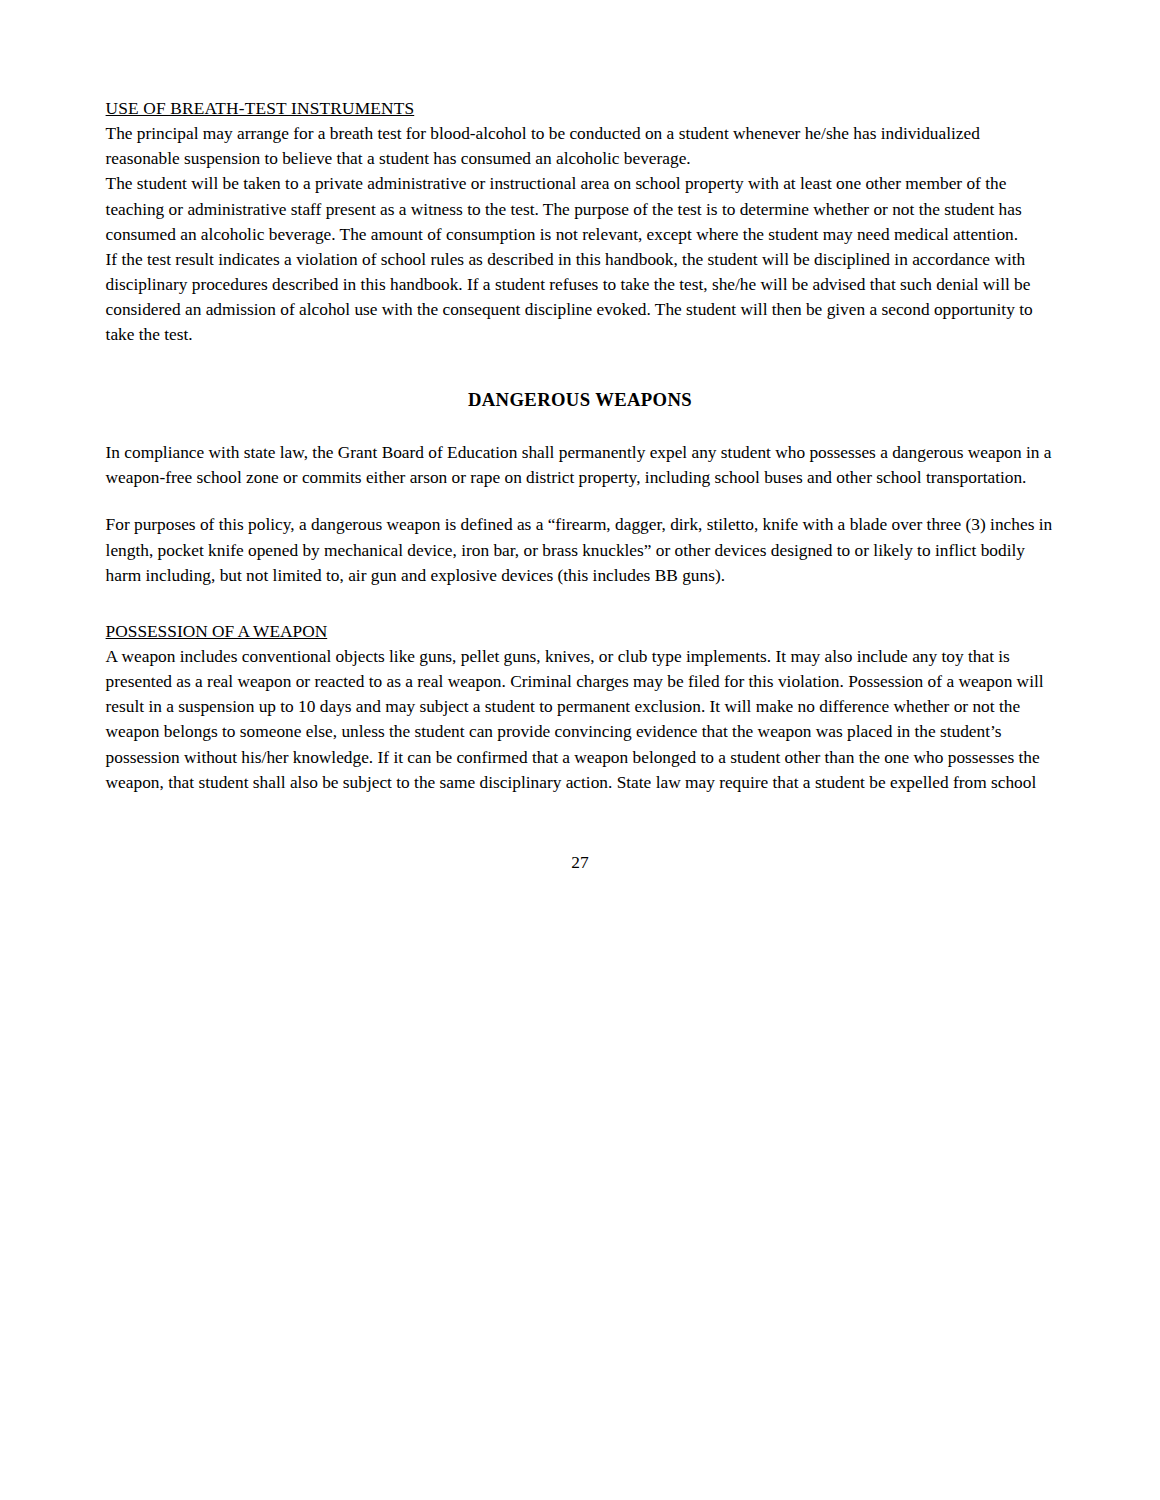USE OF BREATH-TEST INSTRUMENTS
The principal may arrange for a breath test for blood-alcohol to be conducted on a student whenever he/she has individualized reasonable suspension to believe that a student has consumed an alcoholic beverage.
The student will be taken to a private administrative or instructional area on school property with at least one other member of the teaching or administrative staff present as a witness to the test. The purpose of the test is to determine whether or not the student has consumed an alcoholic beverage. The amount of consumption is not relevant, except where the student may need medical attention.
If the test result indicates a violation of school rules as described in this handbook, the student will be disciplined in accordance with disciplinary procedures described in this handbook. If a student refuses to take the test, she/he will be advised that such denial will be considered an admission of alcohol use with the consequent discipline evoked. The student will then be given a second opportunity to take the test.
DANGEROUS WEAPONS
In compliance with state law, the Grant Board of Education shall permanently expel any student who possesses a dangerous weapon in a weapon-free school zone or commits either arson or rape on district property, including school buses and other school transportation.
For purposes of this policy, a dangerous weapon is defined as a “firearm, dagger, dirk, stiletto, knife with a blade over three (3) inches in length, pocket knife opened by mechanical device, iron bar, or brass knuckles” or other devices designed to or likely to inflict bodily harm including, but not limited to, air gun and explosive devices (this includes BB guns).
POSSESSION OF A WEAPON
A weapon includes conventional objects like guns, pellet guns, knives, or club type implements. It may also include any toy that is presented as a real weapon or reacted to as a real weapon. Criminal charges may be filed for this violation. Possession of a weapon will result in a suspension up to 10 days and may subject a student to permanent exclusion. It will make no difference whether or not the weapon belongs to someone else, unless the student can provide convincing evidence that the weapon was placed in the student’s possession without his/her knowledge. If it can be confirmed that a weapon belonged to a student other than the one who possesses the weapon, that student shall also be subject to the same disciplinary action. State law may require that a student be expelled from school
27